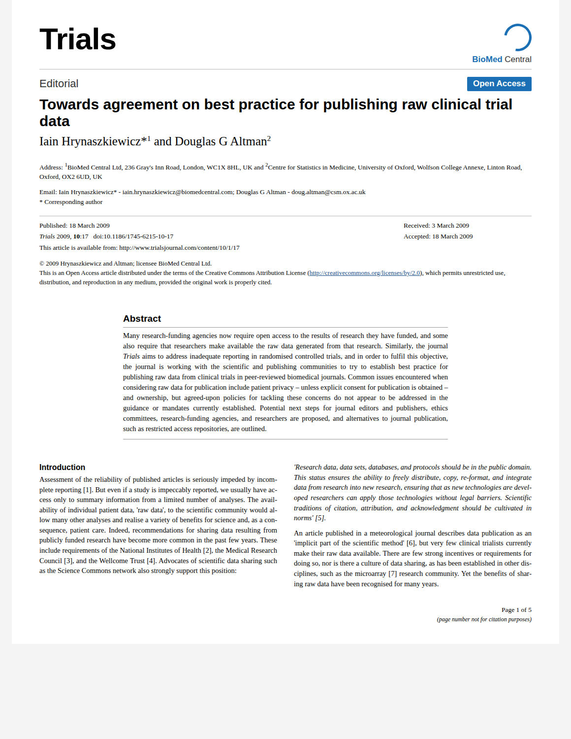Trials
BioMed Central
Editorial Open Access
Towards agreement on best practice for publishing raw clinical trial data
Iain Hrynaszkiewicz*1 and Douglas G Altman2
Address: 1BioMed Central Ltd, 236 Gray's Inn Road, London, WC1X 8HL, UK and 2Centre for Statistics in Medicine, University of Oxford, Wolfson College Annexe, Linton Road, Oxford, OX2 6UD, UK
Email: Iain Hrynaszkiewicz* - iain.hrynaszkiewicz@biomedcentral.com; Douglas G Altman - doug.altman@csm.ox.ac.uk
* Corresponding author
Published: 18 March 2009
Trials 2009, 10:17 doi:10.1186/1745-6215-10-17
This article is available from: http://www.trialsjournal.com/content/10/1/17
Received: 3 March 2009
Accepted: 18 March 2009
© 2009 Hrynaszkiewicz and Altman; licensee BioMed Central Ltd.
This is an Open Access article distributed under the terms of the Creative Commons Attribution License (http://creativecommons.org/licenses/by/2.0), which permits unrestricted use, distribution, and reproduction in any medium, provided the original work is properly cited.
Abstract
Many research-funding agencies now require open access to the results of research they have funded, and some also require that researchers make available the raw data generated from that research. Similarly, the journal Trials aims to address inadequate reporting in randomised controlled trials, and in order to fulfil this objective, the journal is working with the scientific and publishing communities to try to establish best practice for publishing raw data from clinical trials in peer-reviewed biomedical journals. Common issues encountered when considering raw data for publication include patient privacy – unless explicit consent for publication is obtained – and ownership, but agreed-upon policies for tackling these concerns do not appear to be addressed in the guidance or mandates currently established. Potential next steps for journal editors and publishers, ethics committees, research-funding agencies, and researchers are proposed, and alternatives to journal publication, such as restricted access repositories, are outlined.
Introduction
Assessment of the reliability of published articles is seriously impeded by incomplete reporting [1]. But even if a study is impeccably reported, we usually have access only to summary information from a limited number of analyses. The availability of individual patient data, 'raw data', to the scientific community would allow many other analyses and realise a variety of benefits for science and, as a consequence, patient care. Indeed, recommendations for sharing data resulting from publicly funded research have become more common in the past few years. These include requirements of the National Institutes of Health [2], the Medical Research Council [3], and the Wellcome Trust [4]. Advocates of scientific data sharing such as the Science Commons network also strongly support this position:
'Research data, data sets, databases, and protocols should be in the public domain. This status ensures the ability to freely distribute, copy, re-format, and integrate data from research into new research, ensuring that as new technologies are developed researchers can apply those technologies without legal barriers. Scientific traditions of citation, attribution, and acknowledgment should be cultivated in norms' [5].
An article published in a meteorological journal describes data publication as an 'implicit part of the scientific method' [6], but very few clinical trialists currently make their raw data available. There are few strong incentives or requirements for doing so, nor is there a culture of data sharing, as has been established in other disciplines, such as the microarray [7] research community. Yet the benefits of sharing raw data have been recognised for many years.
Page 1 of 5
(page number not for citation purposes)